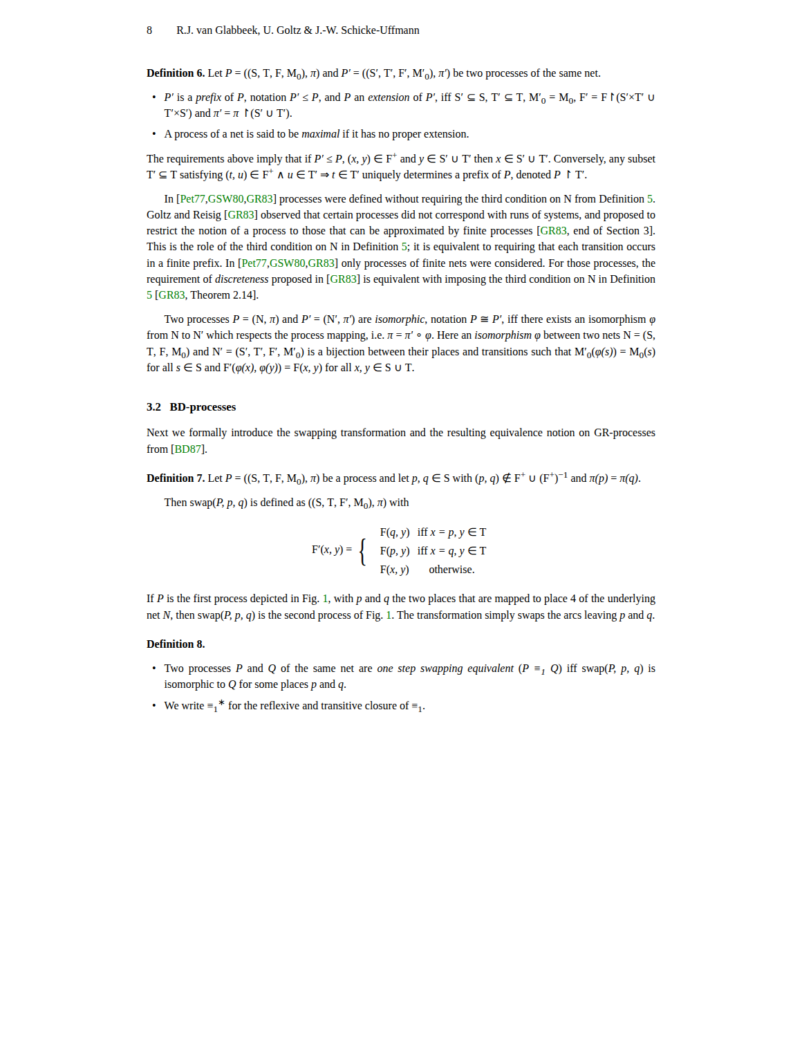8 R.J. van Glabbeek, U. Goltz & J.-W. Schicke-Uffmann
Definition 6. Let P = ((S, T, F, M0), π) and P′ = ((S′, T′, F′, M′0), π′) be two processes of the same net.
P′ is a prefix of P, notation P′ ≤ P, and P an extension of P′, iff S′ ⊆ S, T′ ⊆ T, M′0 = M0, F′ = F↾(S′×T′ ∪ T′×S′) and π′ = π ↾(S′ ∪ T′).
A process of a net is said to be maximal if it has no proper extension.
The requirements above imply that if P′ ≤ P, (x, y) ∈ F+ and y ∈ S′ ∪ T′ then x ∈ S′ ∪ T′. Conversely, any subset T′ ⊆ T satisfying (t, u) ∈ F+ ∧ u ∈ T′ ⇒ t ∈ T′ uniquely determines a prefix of P, denoted P ↾ T′.
In [Pet77,GSW80,GR83] processes were defined without requiring the third condition on N from Definition 5. Goltz and Reisig [GR83] observed that certain processes did not correspond with runs of systems, and proposed to restrict the notion of a process to those that can be approximated by finite processes [GR83, end of Section 3]. This is the role of the third condition on N in Definition 5; it is equivalent to requiring that each transition occurs in a finite prefix. In [Pet77,GSW80,GR83] only processes of finite nets were considered. For those processes, the requirement of discreteness proposed in [GR83] is equivalent with imposing the third condition on N in Definition 5 [GR83, Theorem 2.14].
Two processes P = (N, π) and P′ = (N′, π′) are isomorphic, notation P ≅ P′, iff there exists an isomorphism φ from N to N′ which respects the process mapping, i.e. π = π′ ∘ φ. Here an isomorphism φ between two nets N = (S, T, F, M0) and N′ = (S′, T′, F′, M′0) is a bijection between their places and transitions such that M′0(φ(s)) = M0(s) for all s ∈ S and F′(φ(x), φ(y)) = F(x, y) for all x, y ∈ S ∪ T.
3.2 BD-processes
Next we formally introduce the swapping transformation and the resulting equivalence notion on GR-processes from [BD87].
Definition 7. Let P = ((S, T, F, M0), π) be a process and let p, q ∈ S with (p, q) ∉ F+ ∪ (F+)−1 and π(p) = π(q).
Then swap(P, p, q) is defined as ((S, T, F′, M0), π) with
F′(x, y) = {
| F ( q, y ) | iff x = p , y ∈ T |
| F ( p, y ) | iff x = q , y ∈ T |
| F ( x, y ) | otherwise. |
If P is the first process depicted in Fig. 1, with p and q the two places that are mapped to place 4 of the underlying net N, then swap(P, p, q) is the second process of Fig. 1. The transformation simply swaps the arcs leaving p and q.
Definition 8.
Two processes P and Q of the same net are one step swapping equivalent (P ≡1 Q) iff swap(P, p, q) is isomorphic to Q for some places p and q.
We write ≡1∗ for the reflexive and transitive closure of ≡1.